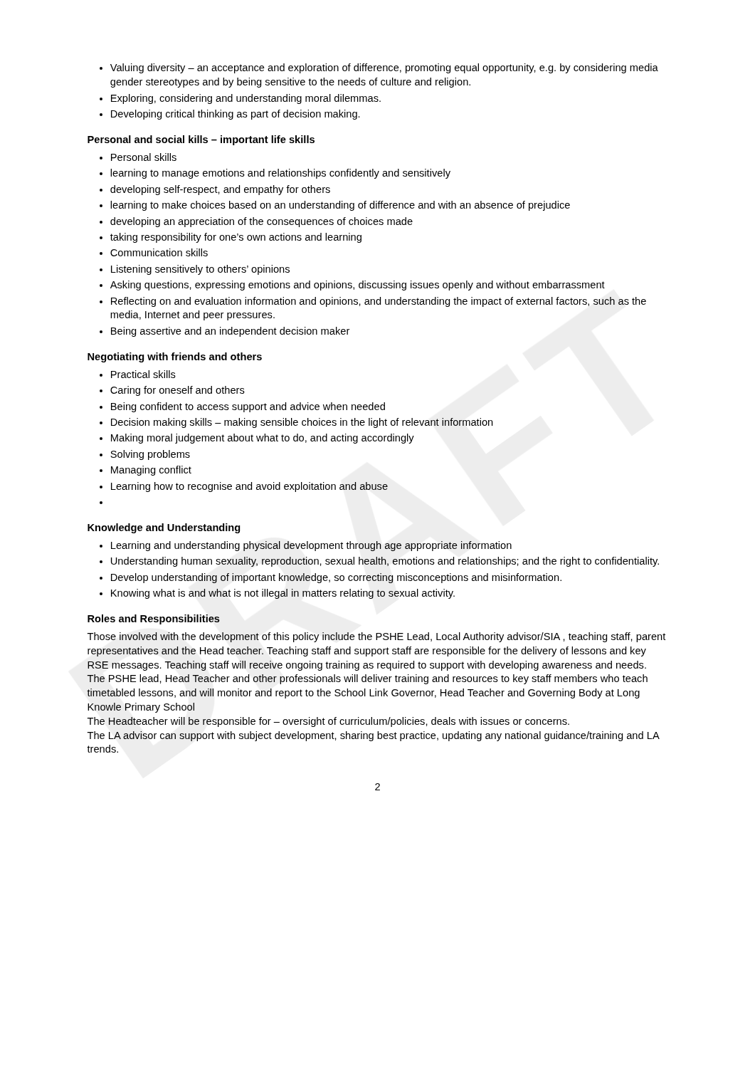DRAFT
Valuing diversity – an acceptance and exploration of difference, promoting equal opportunity, e.g. by considering media gender stereotypes and by being sensitive to the needs of culture and religion.
Exploring, considering and understanding moral dilemmas.
Developing critical thinking as part of decision making.
Personal and social kills – important life skills
Personal skills
learning to manage emotions and relationships confidently and sensitively
developing self-respect, and empathy for others
learning to make choices based on an understanding of difference and with an absence of prejudice
developing an appreciation of the consequences of choices made
taking responsibility for one’s own actions and learning
Communication skills
Listening sensitively to others’ opinions
Asking questions, expressing emotions and opinions, discussing issues openly and without embarrassment
Reflecting on and evaluation information and opinions, and understanding the impact of external factors, such as the media, Internet and peer pressures.
Being assertive and an independent decision maker
Negotiating with friends and others
Practical skills
Caring for oneself and others
Being confident to access support and advice when needed
Decision making skills – making sensible choices in the light of relevant information
Making moral judgement about what to do, and acting accordingly
Solving problems
Managing conflict
Learning how to recognise and avoid exploitation and abuse
Knowledge and Understanding
Learning and understanding physical development through age appropriate information
Understanding human sexuality, reproduction, sexual health, emotions and relationships; and the right to confidentiality.
Develop understanding of important knowledge, so correcting misconceptions and misinformation.
Knowing what is and what is not illegal in matters relating to sexual activity.
Roles and Responsibilities
Those involved with the development of this policy include the PSHE Lead, Local Authority advisor/SIA , teaching staff, parent representatives and the Head teacher. Teaching staff and support staff are responsible for the delivery of lessons and key RSE messages. Teaching staff will receive ongoing training as required to support with developing awareness and needs.
The PSHE lead, Head Teacher and other professionals will deliver training and resources to key staff members who teach timetabled lessons, and will monitor and report to the School Link Governor, Head Teacher and Governing Body at Long Knowle Primary School
The Headteacher will be responsible for – oversight of curriculum/policies, deals with issues or concerns.
The LA advisor can support with subject development, sharing best practice, updating any national guidance/training and LA trends.
2